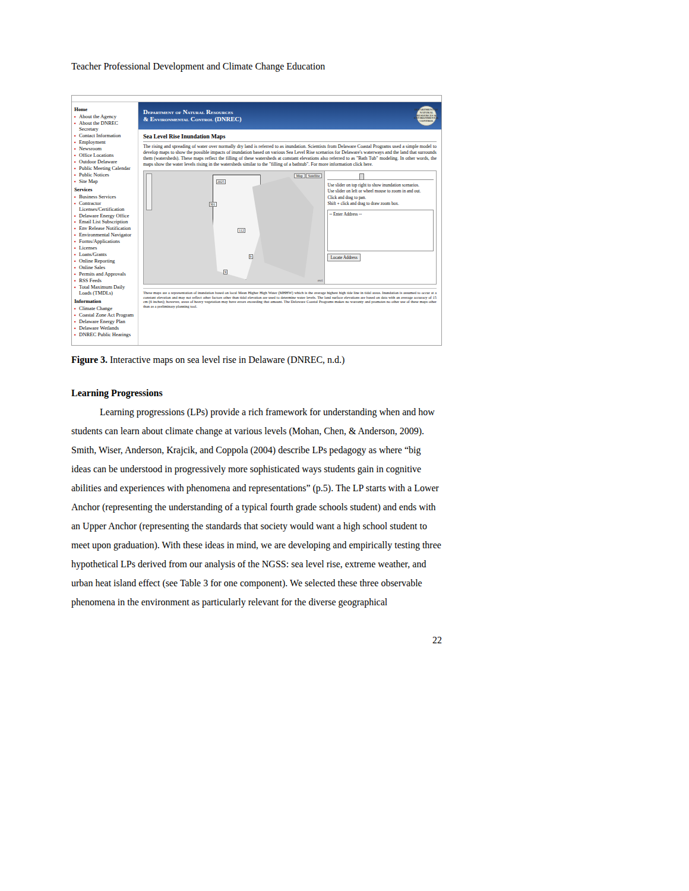Teacher Professional Development and Climate Change Education
Home
About the Agency
About the DNREC Secretary
Contact Information
Employment
Newsroom
Office Locations
Outdoor Delaware
Public Meeting Calendar
Public Notices
Site Map
Services
Business Services
Contractor Licenses/Certification
Delaware Energy Office
Email List Subscription
Env Release Notification
Environmental Navigator
Forms/Applications
Licenses
Loans/Grants
Online Reporting
Online Sales
Permits and Approvals
RSS Feeds
Total Maximum Daily Loads (TMDLs)
Information
Climate Change
Coastal Zone Act Program
Delaware Energy Plan
Delaware Wetlands
DNREC Public Hearings
Department of Natural Resources
& Environmental Control (DNREC) DEPARTMENT OF NATURAL RESOURCES & ENVIRONMENTAL CONTROL
Sea Level Rise Inundation Maps
The rising and spreading of water over normally dry land is referred to as inundation. Scientists from Delaware Coastal Programs used a simple model to develop maps to show the possible impacts of inundation based on various Sea Level Rise scenarios for Delaware's waterways and the land that surrounds them (watersheds). These maps reflect the filling of these watersheds at constant elevations also referred to as "Bath Tub" modeling. In other words, the maps show the water levels rising in the watersheds similar to the "filling of a bathtub". For more information click here.
Map Satellite
2025
301
112
9
9
esri
Use slider on top right to show inundation scenarios.
Use slider on left or wheel mouse to zoom in and out.
Click and drag to pan.
Shift + click and drag to draw zoom box.
-- Enter Address --
Locate Address
These maps are a representation of inundation based on local Mean Higher High Water (MHHW) which is the average highest high tide line in tidal areas. Inundation is assumed to occur at a constant elevation and may not reflect other factors other than tidal elevation are used to determine water levels. The land surface elevations are based on data with an average accuracy of 15 cm (6 inches); however, areas of heavy vegetation may have errors exceeding that amount. The Delaware Coastal Programs makes no warranty and promotes no other use of these maps other than as a preliminary planning tool.
Figure 3. Interactive maps on sea level rise in Delaware (DNREC, n.d.)
Learning Progressions
Learning progressions (LPs) provide a rich framework for understanding when and how students can learn about climate change at various levels (Mohan, Chen, & Anderson, 2009). Smith, Wiser, Anderson, Krajcik, and Coppola (2004) describe LPs pedagogy as where “big ideas can be understood in progressively more sophisticated ways students gain in cognitive abilities and experiences with phenomena and representations” (p.5). The LP starts with a Lower Anchor (representing the understanding of a typical fourth grade schools student) and ends with an Upper Anchor (representing the standards that society would want a high school student to meet upon graduation). With these ideas in mind, we are developing and empirically testing three hypothetical LPs derived from our analysis of the NGSS: sea level rise, extreme weather, and urban heat island effect (see Table 3 for one component). We selected these three observable phenomena in the environment as particularly relevant for the diverse geographical
22